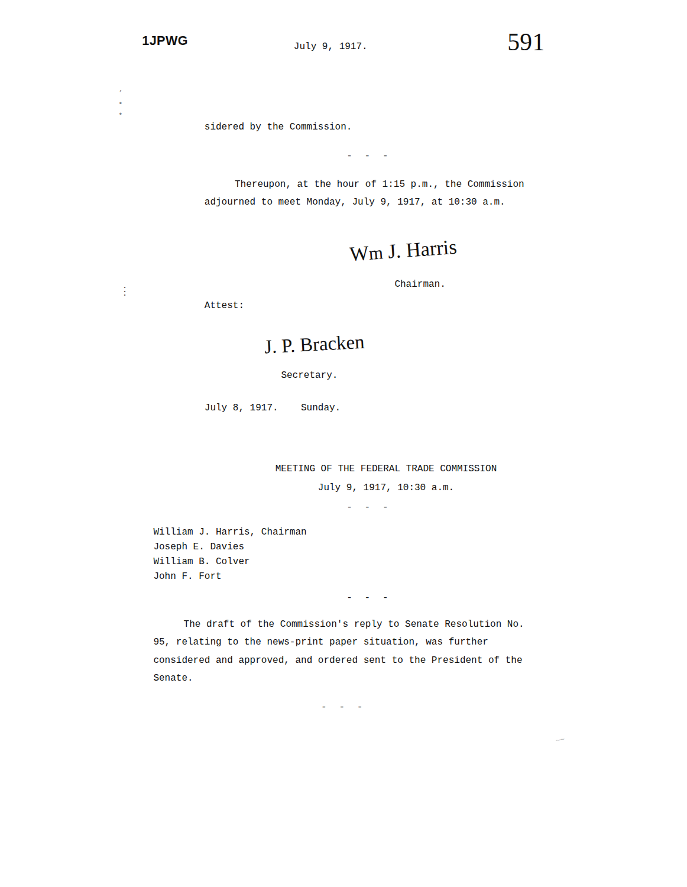’ • •
⋮
1JPWG
July 9, 1917.
591
sidered by the Commission.
- - -
Thereupon, at the hour of 1:15 p.m., the Commission adjourned to meet Monday, July 9, 1917, at 10:30 a.m.
Wm J. Harris
Chairman.
Attest:
J. P. Bracken
Secretary.
July 8, 1917. Sunday.
MEETING OF THE FEDERAL TRADE COMMISSION
July 9, 1917, 10:30 a.m.
- - -
William J. Harris, Chairman
Joseph E. Davies
William B. Colver
John F. Fort
- - -
The draft of the Commission's reply to Senate Resolution No. 95, relating to the news-print paper situation, was further considered and approved, and ordered sent to the President of the Senate.
- - -
∼∼